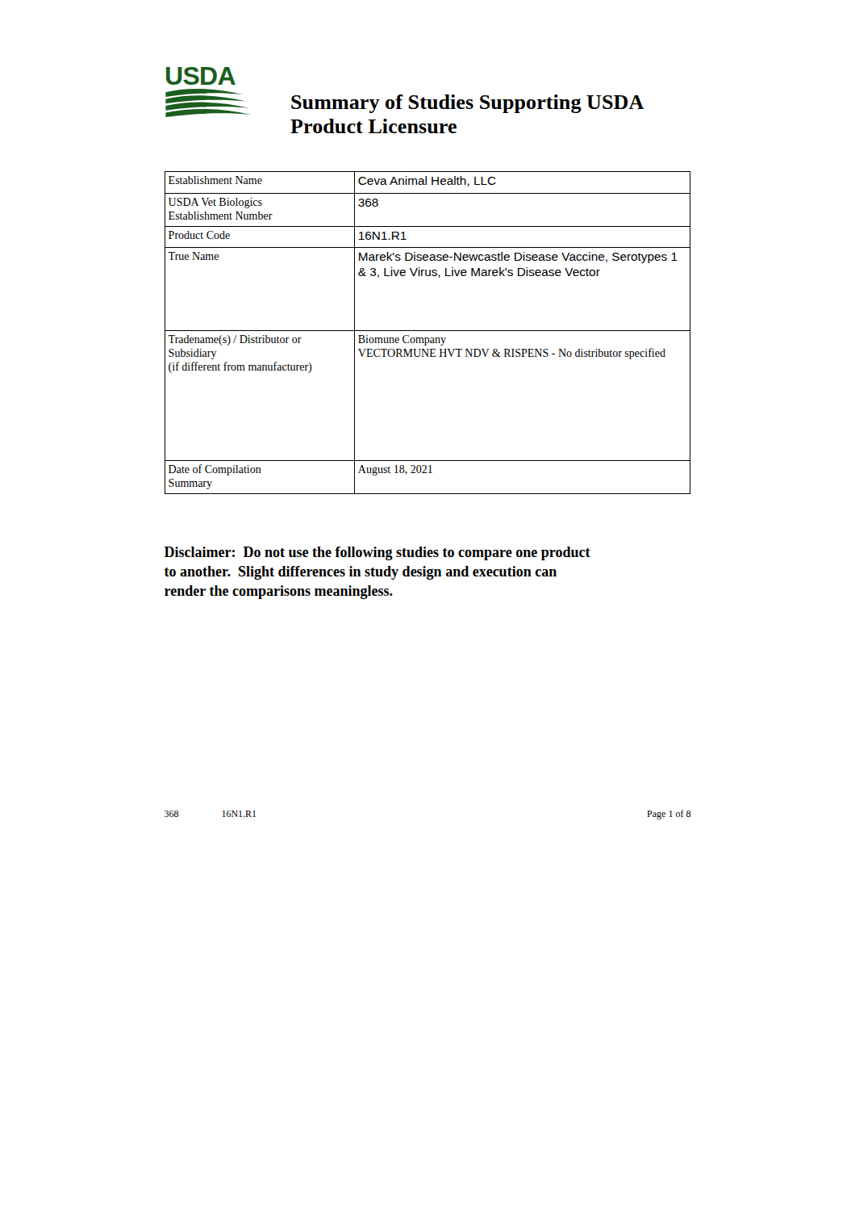USDA
Summary of Studies Supporting USDA Product Licensure
| Establishment Name | Ceva Animal Health, LLC |
| USDA Vet Biologics Establishment Number | 368 |
| Product Code | 16N1.R1 |
| True Name | Marek's Disease-Newcastle Disease Vaccine, Serotypes 1 & 3, Live Virus, Live Marek's Disease Vector |
| Tradename(s) / Distributor or Subsidiary (if different from manufacturer) | Biomune Company VECTORMUNE HVT NDV & RISPENS - No distributor specified |
| Date of Compilation Summary | August 18, 2021 |
Disclaimer: Do not use the following studies to compare one product to another. Slight differences in study design and execution can render the comparisons meaningless.
36816N1.R1
Page 1 of 8